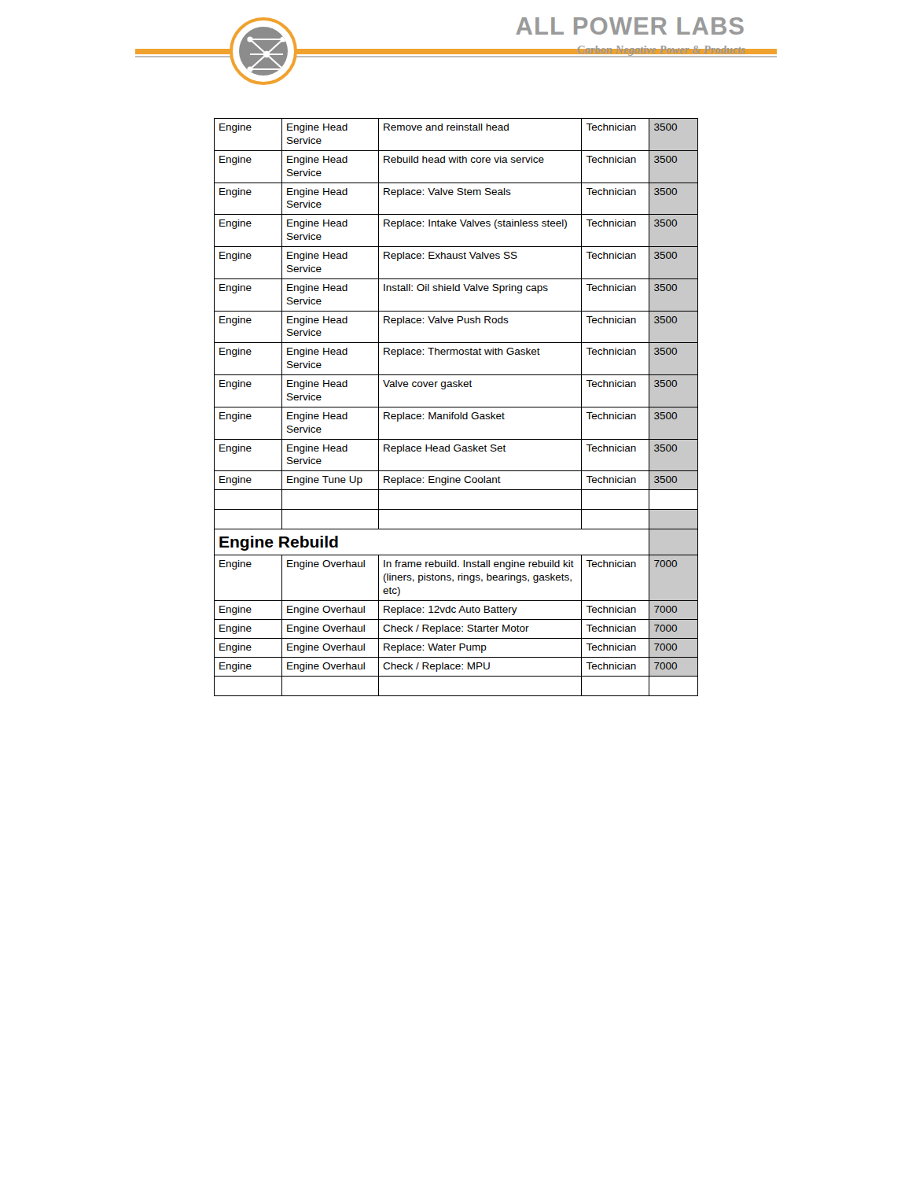ALL POWER LABS
Carbon Negative Power & Products
| Engine | Engine Head Service | Remove and reinstall head | Technician | 3500 |
| Engine | Engine Head Service | Rebuild head with core via service | Technician | 3500 |
| Engine | Engine Head Service | Replace: Valve Stem Seals | Technician | 3500 |
| Engine | Engine Head Service | Replace: Intake Valves (stainless steel) | Technician | 3500 |
| Engine | Engine Head Service | Replace: Exhaust Valves SS | Technician | 3500 |
| Engine | Engine Head Service | Install: Oil shield Valve Spring caps | Technician | 3500 |
| Engine | Engine Head Service | Replace: Valve Push Rods | Technician | 3500 |
| Engine | Engine Head Service | Replace: Thermostat with Gasket | Technician | 3500 |
| Engine | Engine Head Service | Valve cover gasket | Technician | 3500 |
| Engine | Engine Head Service | Replace: Manifold Gasket | Technician | 3500 |
| Engine | Engine Head Service | Replace Head Gasket Set | Technician | 3500 |
| Engine | Engine Tune Up | Replace: Engine Coolant | Technician | 3500 |
| Engine Rebuild | |
| Engine | Engine Overhaul | In frame rebuild. Install engine rebuild kit (liners, pistons, rings, bearings, gaskets, etc) | Technician | 7000 |
| Engine | Engine Overhaul | Replace: 12vdc Auto Battery | Technician | 7000 |
| Engine | Engine Overhaul | Check / Replace: Starter Motor | Technician | 7000 |
| Engine | Engine Overhaul | Replace: Water Pump | Technician | 7000 |
| Engine | Engine Overhaul | Check / Replace: MPU | Technician | 7000 |